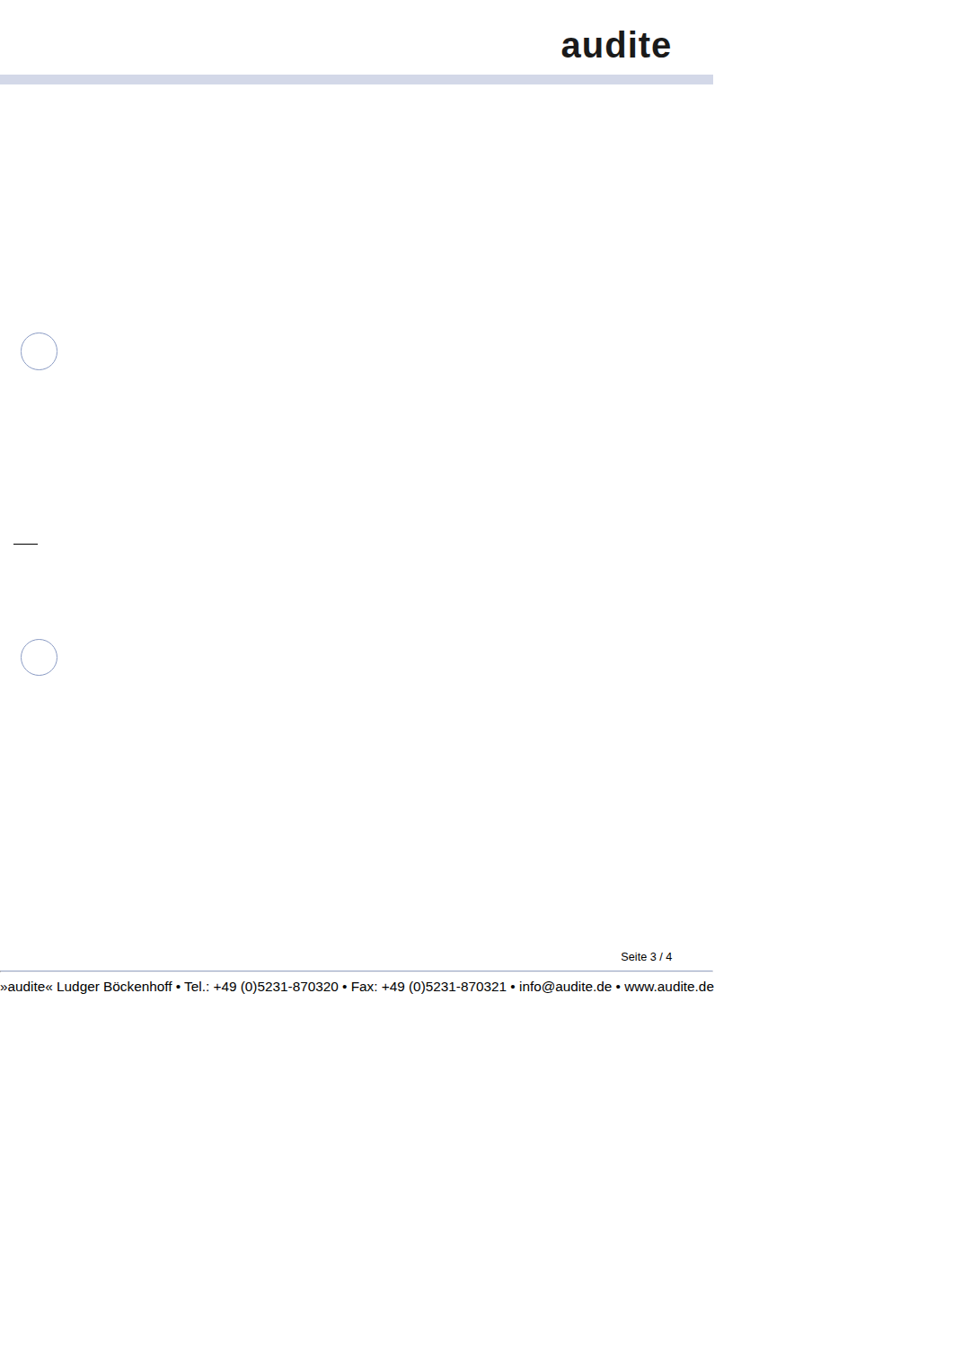audite
Seite 3 / 4
»audite« Ludger Böckenhoff • Tel.: +49 (0)5231-870320 • Fax: +49 (0)5231-870321 • info@audite.de • www.audite.de